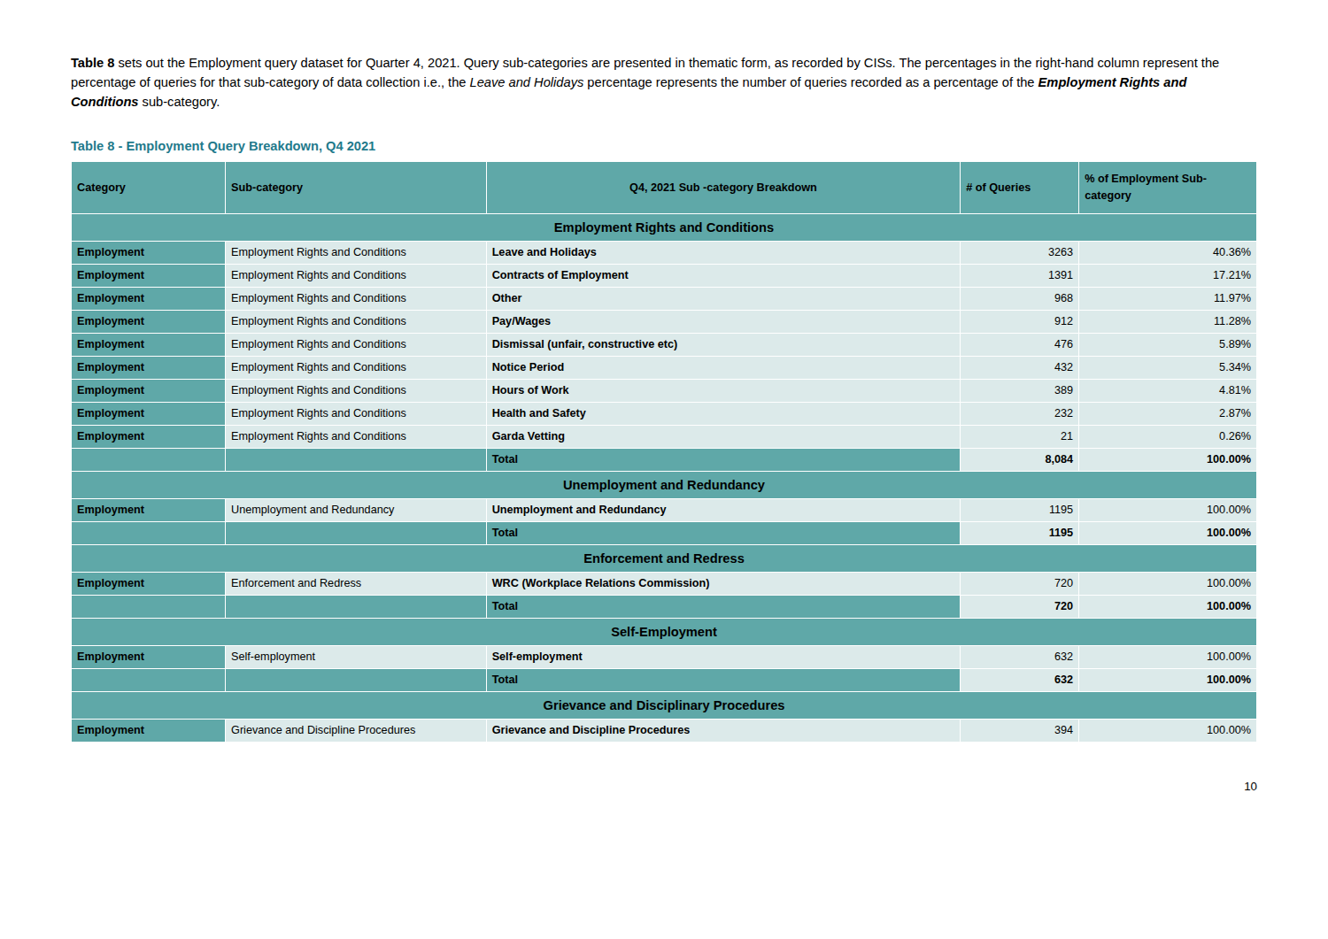Table 8 sets out the Employment query dataset for Quarter 4, 2021. Query sub-categories are presented in thematic form, as recorded by CISs. The percentages in the right-hand column represent the percentage of queries for that sub-category of data collection i.e., the Leave and Holidays percentage represents the number of queries recorded as a percentage of the Employment Rights and Conditions sub-category.
Table 8 - Employment Query Breakdown, Q4 2021
| Category | Sub-category | Q4, 2021 Sub -category Breakdown | # of Queries | % of Employment Sub-category |
| --- | --- | --- | --- | --- |
| Employment Rights and Conditions |
| Employment | Employment Rights and Conditions | Leave and Holidays | 3263 | 40.36% |
| Employment | Employment Rights and Conditions | Contracts of Employment | 1391 | 17.21% |
| Employment | Employment Rights and Conditions | Other | 968 | 11.97% |
| Employment | Employment Rights and Conditions | Pay/Wages | 912 | 11.28% |
| Employment | Employment Rights and Conditions | Dismissal (unfair, constructive etc) | 476 | 5.89% |
| Employment | Employment Rights and Conditions | Notice Period | 432 | 5.34% |
| Employment | Employment Rights and Conditions | Hours of Work | 389 | 4.81% |
| Employment | Employment Rights and Conditions | Health and Safety | 232 | 2.87% |
| Employment | Employment Rights and Conditions | Garda Vetting | 21 | 0.26% |
| | | Total | 8,084 | 100.00% |
| Unemployment and Redundancy |
| Employment | Unemployment and Redundancy | Unemployment and Redundancy | 1195 | 100.00% |
| | | Total | 1195 | 100.00% |
| Enforcement and Redress |
| Employment | Enforcement and Redress | WRC (Workplace Relations Commission) | 720 | 100.00% |
| | | Total | 720 | 100.00% |
| Self-Employment |
| Employment | Self-employment | Self-employment | 632 | 100.00% |
| | | Total | 632 | 100.00% |
| Grievance and Disciplinary Procedures |
| Employment | Grievance and Discipline Procedures | Grievance and Discipline Procedures | 394 | 100.00% |
10